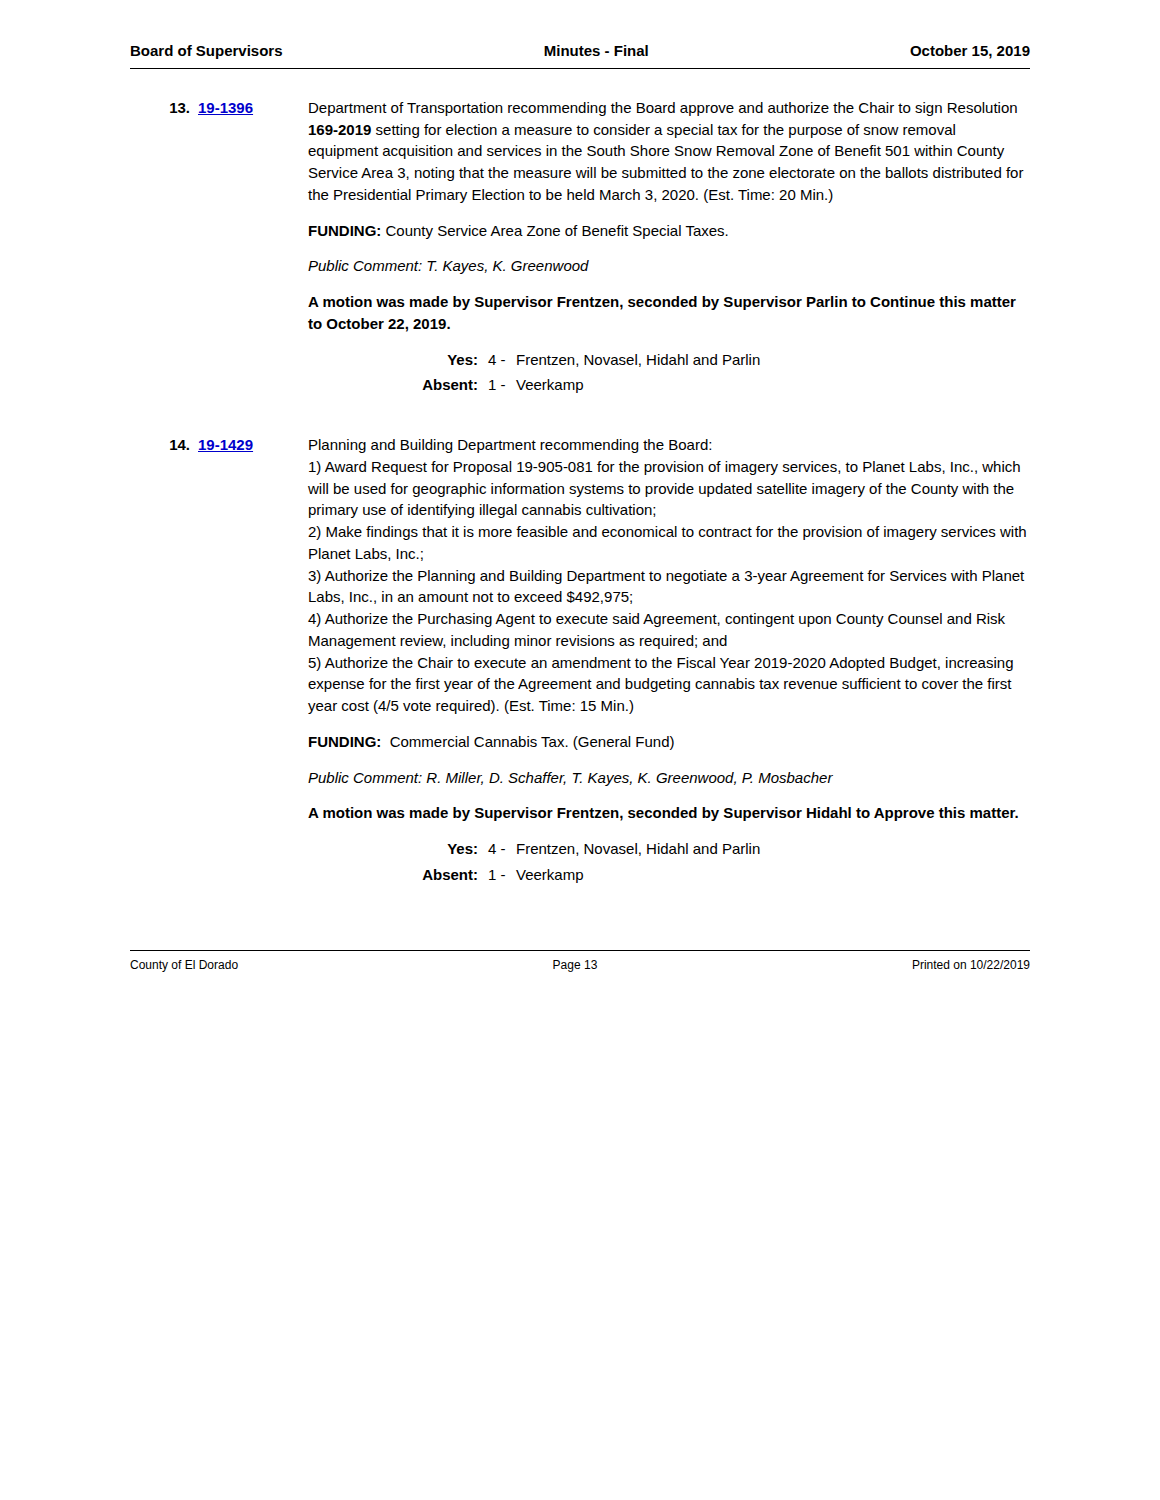Board of Supervisors
Minutes - Final
October 15, 2019
13.
19-1396
Department of Transportation recommending the Board approve and authorize the Chair to sign Resolution 169-2019 setting for election a measure to consider a special tax for the purpose of snow removal equipment acquisition and services in the South Shore Snow Removal Zone of Benefit 501 within County Service Area 3, noting that the measure will be submitted to the zone electorate on the ballots distributed for the Presidential Primary Election to be held March 3, 2020. (Est. Time: 20 Min.)
FUNDING: County Service Area Zone of Benefit Special Taxes.
Public Comment: T. Kayes, K. Greenwood
A motion was made by Supervisor Frentzen, seconded by Supervisor Parlin to Continue this matter to October 22, 2019.
Yes:
4 -
Frentzen, Novasel, Hidahl and Parlin
Absent:
1 -
Veerkamp
14.
19-1429
Planning and Building Department recommending the Board:
1) Award Request for Proposal 19-905-081 for the provision of imagery services, to Planet Labs, Inc., which will be used for geographic information systems to provide updated satellite imagery of the County with the primary use of identifying illegal cannabis cultivation;
2) Make findings that it is more feasible and economical to contract for the provision of imagery services with Planet Labs, Inc.;
3) Authorize the Planning and Building Department to negotiate a 3-year Agreement for Services with Planet Labs, Inc., in an amount not to exceed $492,975;
4) Authorize the Purchasing Agent to execute said Agreement, contingent upon County Counsel and Risk Management review, including minor revisions as required; and
5) Authorize the Chair to execute an amendment to the Fiscal Year 2019-2020 Adopted Budget, increasing expense for the first year of the Agreement and budgeting cannabis tax revenue sufficient to cover the first year cost (4/5 vote required). (Est. Time: 15 Min.)
FUNDING: Commercial Cannabis Tax. (General Fund)
Public Comment: R. Miller, D. Schaffer, T. Kayes, K. Greenwood, P. Mosbacher
A motion was made by Supervisor Frentzen, seconded by Supervisor Hidahl to Approve this matter.
Yes:
4 -
Frentzen, Novasel, Hidahl and Parlin
Absent:
1 -
Veerkamp
County of El Dorado
Page 13
Printed on 10/22/2019